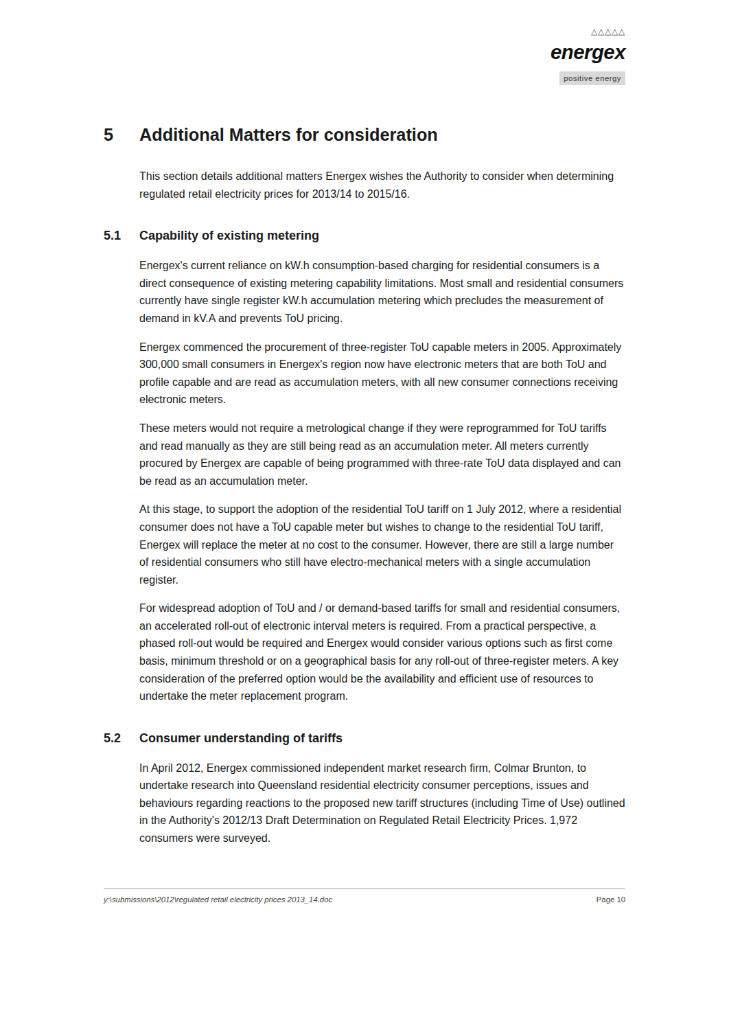△△△△△
energex
positive energy
5 Additional Matters for consideration
This section details additional matters Energex wishes the Authority to consider when determining regulated retail electricity prices for 2013/14 to 2015/16.
5.1 Capability of existing metering
Energex's current reliance on kW.h consumption-based charging for residential consumers is a direct consequence of existing metering capability limitations. Most small and residential consumers currently have single register kW.h accumulation metering which precludes the measurement of demand in kV.A and prevents ToU pricing.
Energex commenced the procurement of three-register ToU capable meters in 2005. Approximately 300,000 small consumers in Energex's region now have electronic meters that are both ToU and profile capable and are read as accumulation meters, with all new consumer connections receiving electronic meters.
These meters would not require a metrological change if they were reprogrammed for ToU tariffs and read manually as they are still being read as an accumulation meter. All meters currently procured by Energex are capable of being programmed with three-rate ToU data displayed and can be read as an accumulation meter.
At this stage, to support the adoption of the residential ToU tariff on 1 July 2012, where a residential consumer does not have a ToU capable meter but wishes to change to the residential ToU tariff, Energex will replace the meter at no cost to the consumer. However, there are still a large number of residential consumers who still have electro-mechanical meters with a single accumulation register.
For widespread adoption of ToU and / or demand-based tariffs for small and residential consumers, an accelerated roll-out of electronic interval meters is required. From a practical perspective, a phased roll-out would be required and Energex would consider various options such as first come basis, minimum threshold or on a geographical basis for any roll-out of three-register meters. A key consideration of the preferred option would be the availability and efficient use of resources to undertake the meter replacement program.
5.2 Consumer understanding of tariffs
In April 2012, Energex commissioned independent market research firm, Colmar Brunton, to undertake research into Queensland residential electricity consumer perceptions, issues and behaviours regarding reactions to the proposed new tariff structures (including Time of Use) outlined in the Authority's 2012/13 Draft Determination on Regulated Retail Electricity Prices. 1,972 consumers were surveyed.
y:\submissions\2012\regulated retail electricity prices 2013_14.doc
Page 10